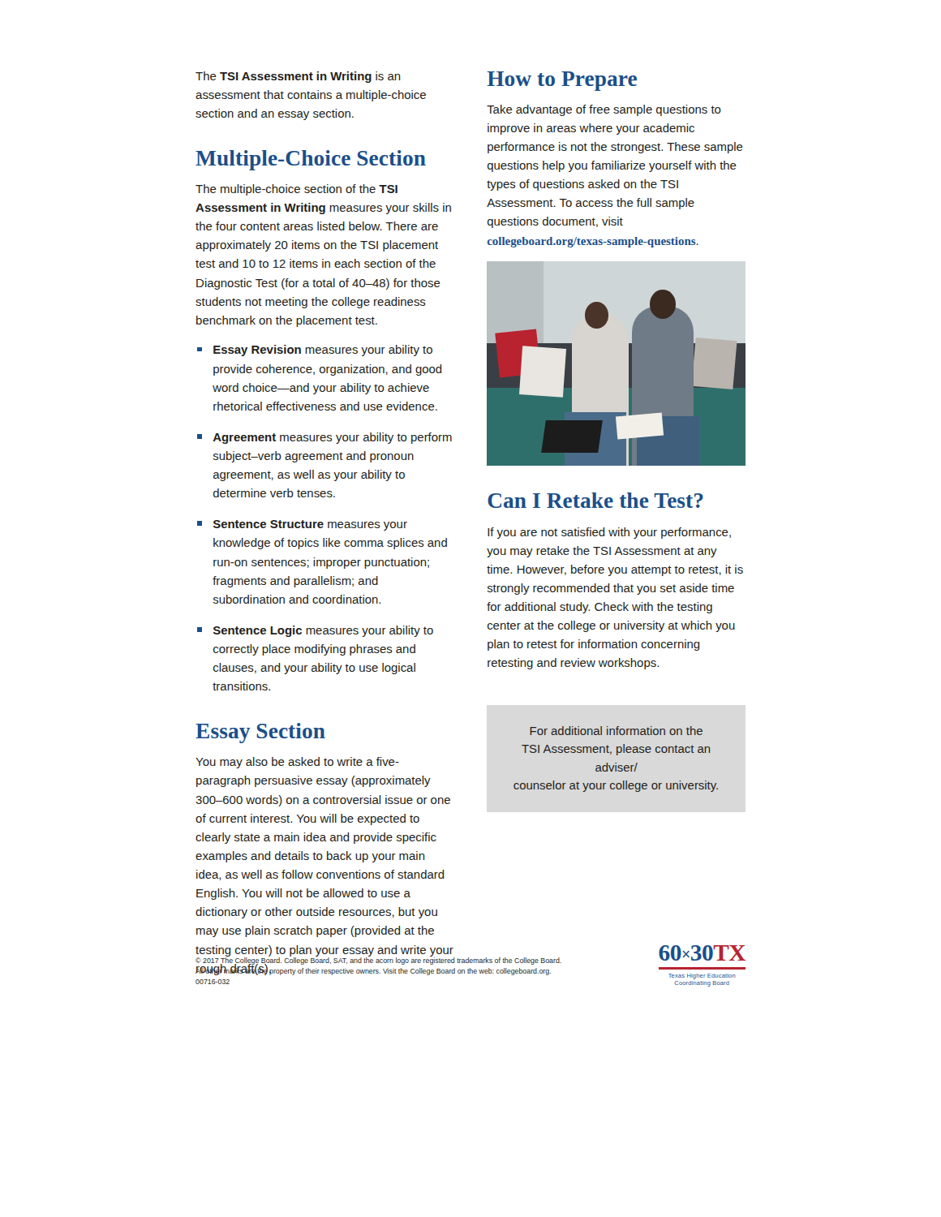The TSI Assessment in Writing is an assessment that contains a multiple-choice section and an essay section.
Multiple-Choice Section
The multiple-choice section of the TSI Assessment in Writing measures your skills in the four content areas listed below. There are approximately 20 items on the TSI placement test and 10 to 12 items in each section of the Diagnostic Test (for a total of 40–48) for those students not meeting the college readiness benchmark on the placement test.
Essay Revision measures your ability to provide coherence, organization, and good word choice—and your ability to achieve rhetorical effectiveness and use evidence.
Agreement measures your ability to perform subject–verb agreement and pronoun agreement, as well as your ability to determine verb tenses.
Sentence Structure measures your knowledge of topics like comma splices and run-on sentences; improper punctuation; fragments and parallelism; and subordination and coordination.
Sentence Logic measures your ability to correctly place modifying phrases and clauses, and your ability to use logical transitions.
Essay Section
You may also be asked to write a five-paragraph persuasive essay (approximately 300–600 words) on a controversial issue or one of current interest. You will be expected to clearly state a main idea and provide specific examples and details to back up your main idea, as well as follow conventions of standard English. You will not be allowed to use a dictionary or other outside resources, but you may use plain scratch paper (provided at the testing center) to plan your essay and write your rough draft(s).
How to Prepare
Take advantage of free sample questions to improve in areas where your academic performance is not the strongest. These sample questions help you familiarize yourself with the types of questions asked on the TSI Assessment. To access the full sample questions document, visit collegeboard.org/texas-sample-questions.
Can I Retake the Test?
If you are not satisfied with your performance, you may retake the TSI Assessment at any time. However, before you attempt to retest, it is strongly recommended that you set aside time for additional study. Check with the testing center at the college or university at which you plan to retest for information concerning retesting and review workshops.
For additional information on the
TSI Assessment, please contact an adviser/
counselor at your college or university.
© 2017 The College Board. College Board, SAT, and the acorn logo are registered trademarks of the College Board.
All other marks are the property of their respective owners. Visit the College Board on the web: collegeboard.org.
00716-032
60×30TX
Texas Higher Education
Coordinating Board